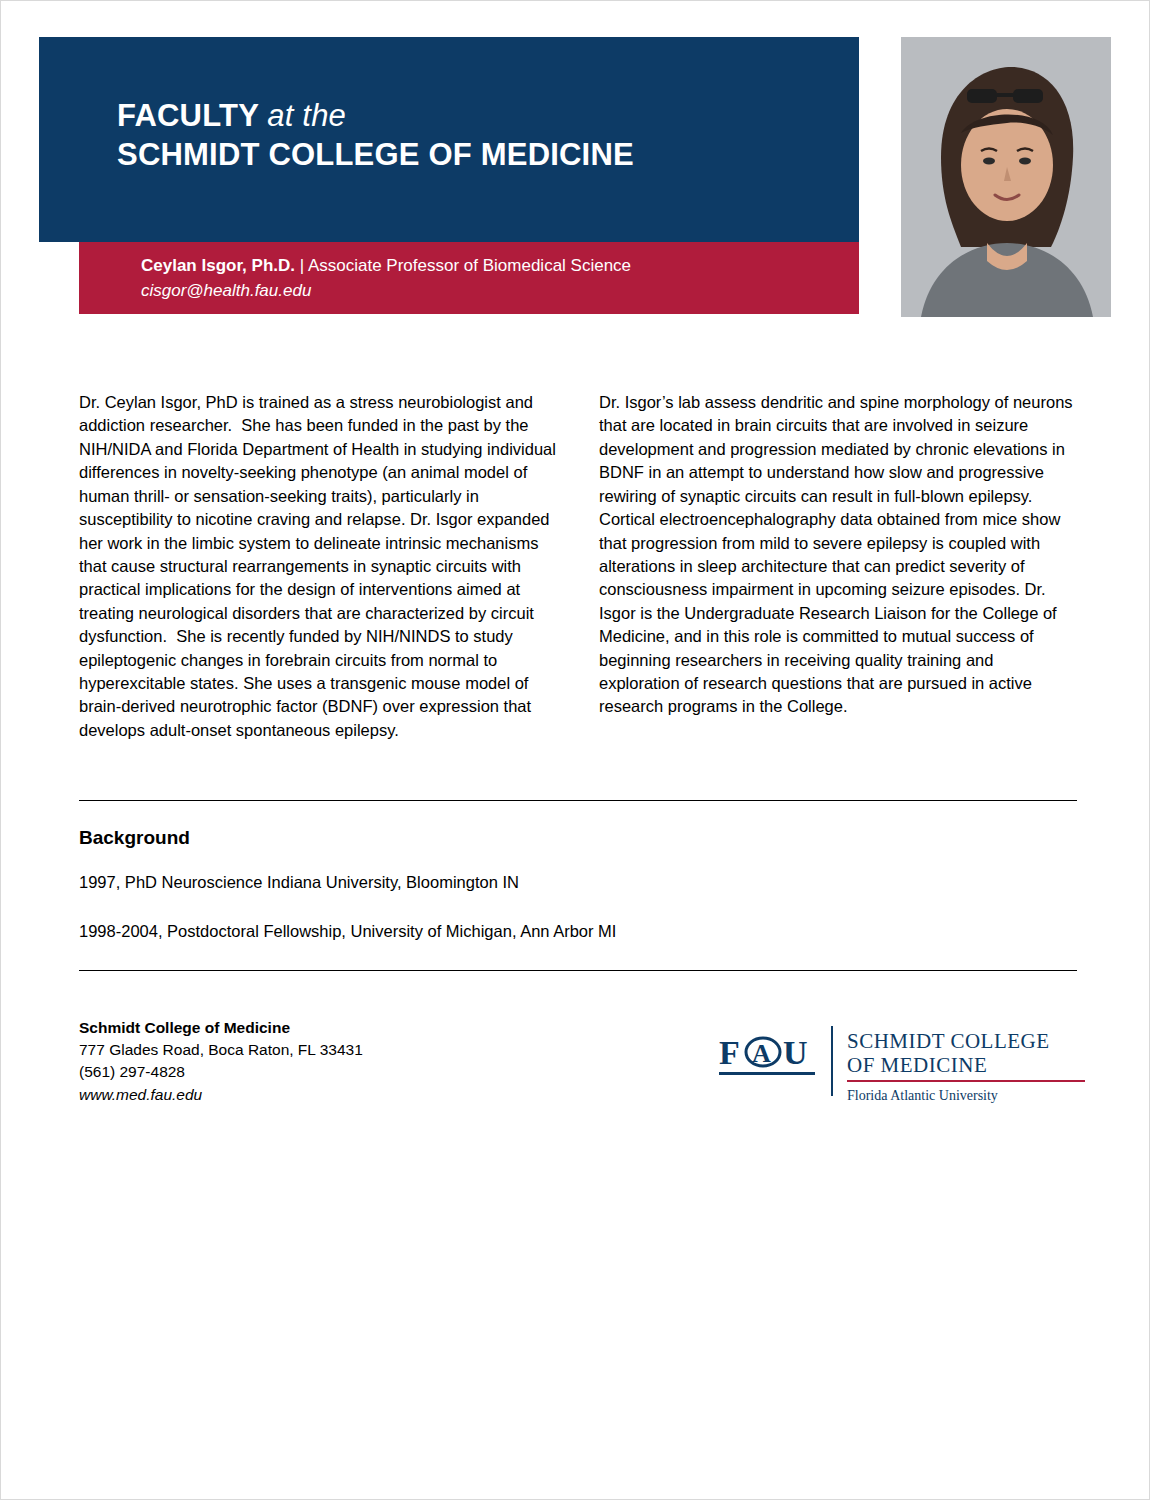FACULTY at the
SCHMIDT COLLEGE OF MEDICINE
Ceylan Isgor, Ph.D. | Associate Professor of Biomedical Science
cisgor@health.fau.edu
Dr. Ceylan Isgor, PhD is trained as a stress neurobiologist and addiction researcher. She has been funded in the past by the NIH/NIDA and Florida Department of Health in studying individual differences in novelty-seeking phenotype (an animal model of human thrill- or sensation-seeking traits), particularly in susceptibility to nicotine craving and relapse. Dr. Isgor expanded her work in the limbic system to delineate intrinsic mechanisms that cause structural rearrangements in synaptic circuits with practical implications for the design of interventions aimed at treating neurological disorders that are characterized by circuit dysfunction. She is recently funded by NIH/NINDS to study epileptogenic changes in forebrain circuits from normal to hyperexcitable states. She uses a transgenic mouse model of brain-derived neurotrophic factor (BDNF) over expression that develops adult-onset spontaneous epilepsy.
Dr. Isgor’s lab assess dendritic and spine morphology of neurons that are located in brain circuits that are involved in seizure development and progression mediated by chronic elevations in BDNF in an attempt to understand how slow and progressive rewiring of synaptic circuits can result in full-blown epilepsy. Cortical electroencephalography data obtained from mice show that progression from mild to severe epilepsy is coupled with alterations in sleep architecture that can predict severity of consciousness impairment in upcoming seizure episodes. Dr. Isgor is the Undergraduate Research Liaison for the College of Medicine, and in this role is committed to mutual success of beginning researchers in receiving quality training and exploration of research questions that are pursued in active research programs in the College.
Background
1997, PhD Neuroscience Indiana University, Bloomington IN
1998-2004, Postdoctoral Fellowship, University of Michigan, Ann Arbor MI
Schmidt College of Medicine
777 Glades Road, Boca Raton, FL 33431
(561) 297-4828
www.med.fau.edu
F A U SCHMIDT COLLEGE OF MEDICINE Florida Atlantic University